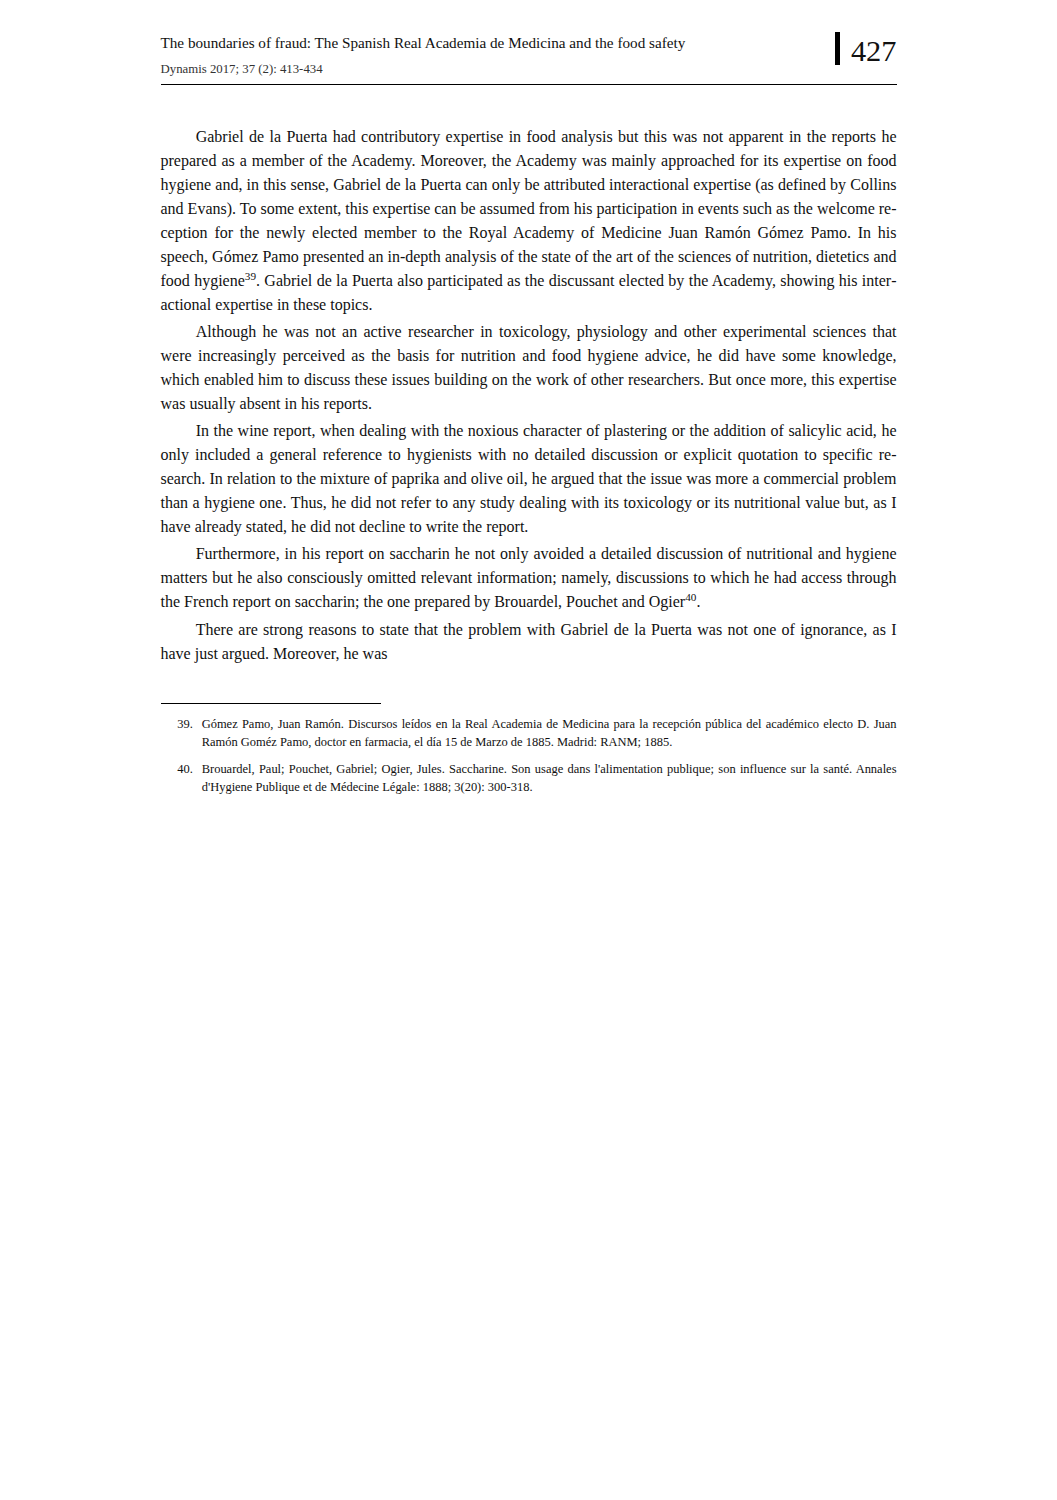427
The boundaries of fraud: The Spanish Real Academia de Medicina and the food safety
Dynamis 2017; 37 (2): 413-434
Gabriel de la Puerta had contributory expertise in food analysis but this was not apparent in the reports he prepared as a member of the Academy. Moreover, the Academy was mainly approached for its expertise on food hygiene and, in this sense, Gabriel de la Puerta can only be attributed interactional expertise (as defined by Collins and Evans). To some extent, this expertise can be assumed from his participation in events such as the welcome reception for the newly elected member to the Royal Academy of Medicine Juan Ramón Gómez Pamo. In his speech, Gómez Pamo presented an in-depth analysis of the state of the art of the sciences of nutrition, dietetics and food hygiene39. Gabriel de la Puerta also participated as the discussant elected by the Academy, showing his interactional expertise in these topics.
Although he was not an active researcher in toxicology, physiology and other experimental sciences that were increasingly perceived as the basis for nutrition and food hygiene advice, he did have some knowledge, which enabled him to discuss these issues building on the work of other researchers. But once more, this expertise was usually absent in his reports.
In the wine report, when dealing with the noxious character of plastering or the addition of salicylic acid, he only included a general reference to hygienists with no detailed discussion or explicit quotation to specific research. In relation to the mixture of paprika and olive oil, he argued that the issue was more a commercial problem than a hygiene one. Thus, he did not refer to any study dealing with its toxicology or its nutritional value but, as I have already stated, he did not decline to write the report.
Furthermore, in his report on saccharin he not only avoided a detailed discussion of nutritional and hygiene matters but he also consciously omitted relevant information; namely, discussions to which he had access through the French report on saccharin; the one prepared by Brouardel, Pouchet and Ogier40.
There are strong reasons to state that the problem with Gabriel de la Puerta was not one of ignorance, as I have just argued. Moreover, he was
39. Gómez Pamo, Juan Ramón. Discursos leídos en la Real Academia de Medicina para la recepción pública del académico electo D. Juan Ramón Goméz Pamo, doctor en farmacia, el día 15 de Marzo de 1885. Madrid: RANM; 1885.
40. Brouardel, Paul; Pouchet, Gabriel; Ogier, Jules. Saccharine. Son usage dans l'alimentation publique; son influence sur la santé. Annales d'Hygiene Publique et de Médecine Légale: 1888; 3(20): 300-318.